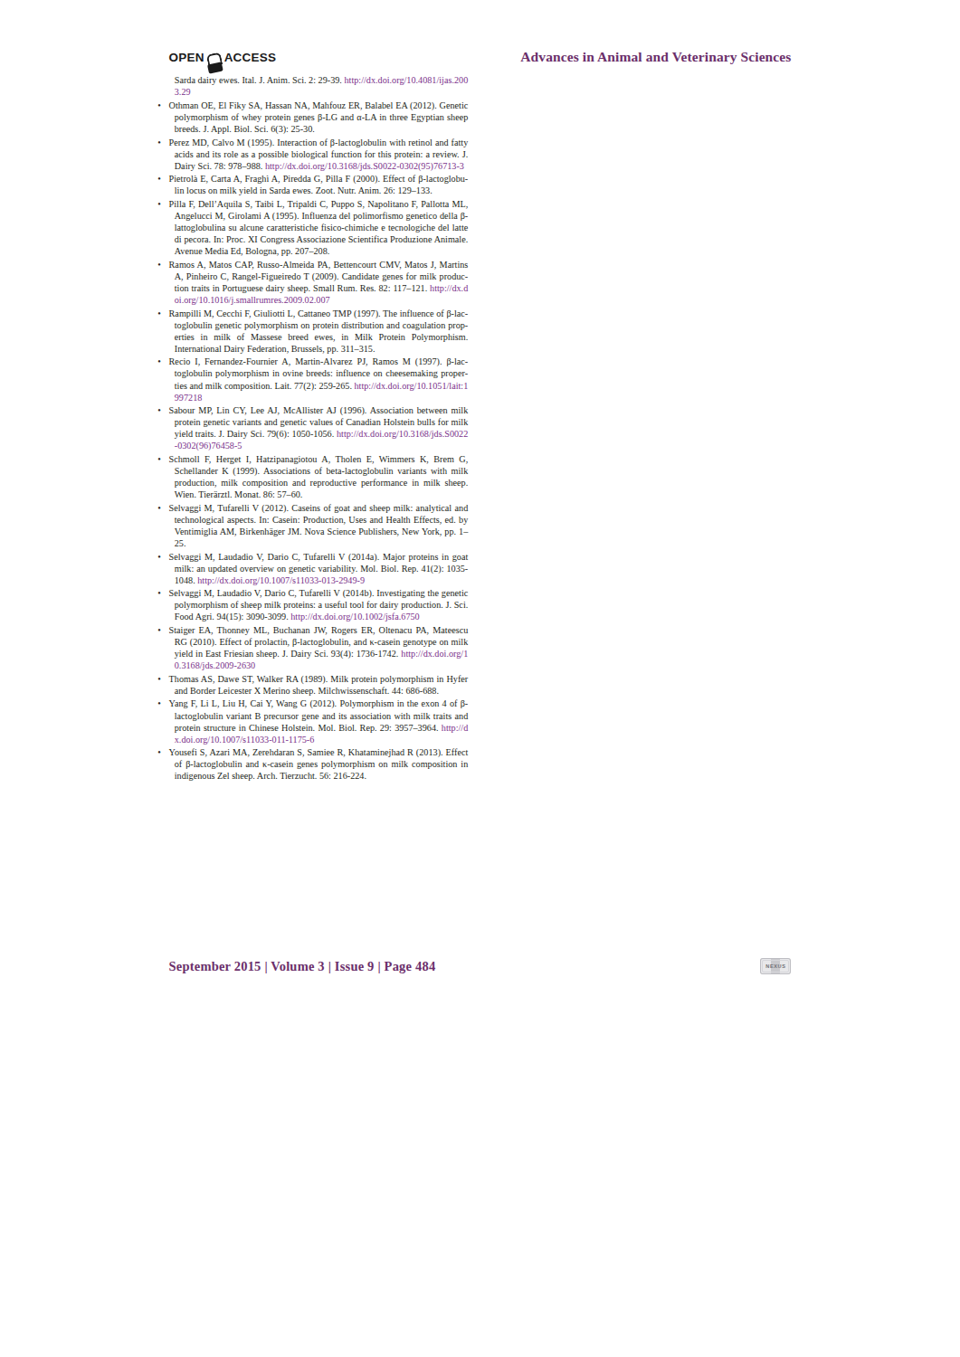OPEN ACCESS
Advances in Animal and Veterinary Sciences
Sarda dairy ewes. Ital. J. Anim. Sci. 2: 29-39. http://dx.doi.org/10.4081/ijas.2003.29
Othman OE, El Fiky SA, Hassan NA, Mahfouz ER, Balabel EA (2012). Genetic polymorphism of whey protein genes β-LG and α-LA in three Egyptian sheep breeds. J. Appl. Biol. Sci. 6(3): 25-30.
Perez MD, Calvo M (1995). Interaction of β-lactoglobulin with retinol and fatty acids and its role as a possible biological function for this protein: a review. J. Dairy Sci. 78: 978–988. http://dx.doi.org/10.3168/jds.S0022-0302(95)76713-3
Pietrolà E, Carta A, Fraghì A, Piredda G, Pilla F (2000). Effect of β-lactoglobulin locus on milk yield in Sarda ewes. Zoot. Nutr. Anim. 26: 129–133.
Pilla F, Dell’Aquila S, Taibi L, Tripaldi C, Puppo S, Napolitano F, Pallotta ML, Angelucci M, Girolami A (1995). Influenza del polimorfismo genetico della β-lattoglobulina su alcune caratteristiche fisico-chimiche e tecnologiche del latte di pecora. In: Proc. XI Congress Associazione Scientifica Produzione Animale. Avenue Media Ed, Bologna, pp. 207–208.
Ramos A, Matos CAP, Russo-Almeida PA, Bettencourt CMV, Matos J, Martins A, Pinheiro C, Rangel-Figueiredo T (2009). Candidate genes for milk production traits in Portuguese dairy sheep. Small Rum. Res. 82: 117–121. http://dx.doi.org/10.1016/j.smallrumres.2009.02.007
Rampilli M, Cecchi F, Giuliotti L, Cattaneo TMP (1997). The influence of β-lactoglobulin genetic polymorphism on protein distribution and coagulation properties in milk of Massese breed ewes, in Milk Protein Polymorphism. International Dairy Federation, Brussels, pp. 311–315.
Recio I, Fernandez-Fournier A, Martin-Alvarez PJ, Ramos M (1997). β-lactoglobulin polymorphism in ovine breeds: influence on cheesemaking properties and milk composition. Lait. 77(2): 259-265. http://dx.doi.org/10.1051/lait:1997218
Sabour MP, Lin CY, Lee AJ, McAllister AJ (1996). Association between milk protein genetic variants and genetic values of Canadian Holstein bulls for milk yield traits. J. Dairy Sci. 79(6): 1050-1056. http://dx.doi.org/10.3168/jds.S0022-0302(96)76458-5
Schmoll F, Herget I, Hatzipanagiotou A, Tholen E, Wimmers K, Brem G, Schellander K (1999). Associations of beta-lactoglobulin variants with milk production, milk composition and reproductive performance in milk sheep. Wien. Tierärztl. Monat. 86: 57–60.
Selvaggi M, Tufarelli V (2012). Caseins of goat and sheep milk: analytical and technological aspects. In: Casein: Production, Uses and Health Effects, ed. by Ventimiglia AM, Birkenhäger JM. Nova Science Publishers, New York, pp. 1–25.
Selvaggi M, Laudadio V, Dario C, Tufarelli V (2014a). Major proteins in goat milk: an updated overview on genetic variability. Mol. Biol. Rep. 41(2): 1035-1048. http://dx.doi.org/10.1007/s11033-013-2949-9
Selvaggi M, Laudadio V, Dario C, Tufarelli V (2014b). Investigating the genetic polymorphism of sheep milk proteins: a useful tool for dairy production. J. Sci. Food Agri. 94(15): 3090-3099. http://dx.doi.org/10.1002/jsfa.6750
Staiger EA, Thonney ML, Buchanan JW, Rogers ER, Oltenacu PA, Mateescu RG (2010). Effect of prolactin, β-lactoglobulin, and κ-casein genotype on milk yield in East Friesian sheep. J. Dairy Sci. 93(4): 1736-1742. http://dx.doi.org/10.3168/jds.2009-2630
Thomas AS, Dawe ST, Walker RA (1989). Milk protein polymorphism in Hyfer and Border Leicester X Merino sheep. Milchwissenschaft. 44: 686-688.
Yang F, Li L, Liu H, Cai Y, Wang G (2012). Polymorphism in the exon 4 of β-lactoglobulin variant B precursor gene and its association with milk traits and protein structure in Chinese Holstein. Mol. Biol. Rep. 29: 3957–3964. http://dx.doi.org/10.1007/s11033-011-1175-6
Yousefi S, Azari MA, Zerehdaran S, Samiee R, Khataminejhad R (2013). Effect of β-lactoglobulin and κ-casein genes polymorphism on milk composition in indigenous Zel sheep. Arch. Tierzucht. 56: 216-224.
September 2015 | Volume 3 | Issue 9 | Page 484